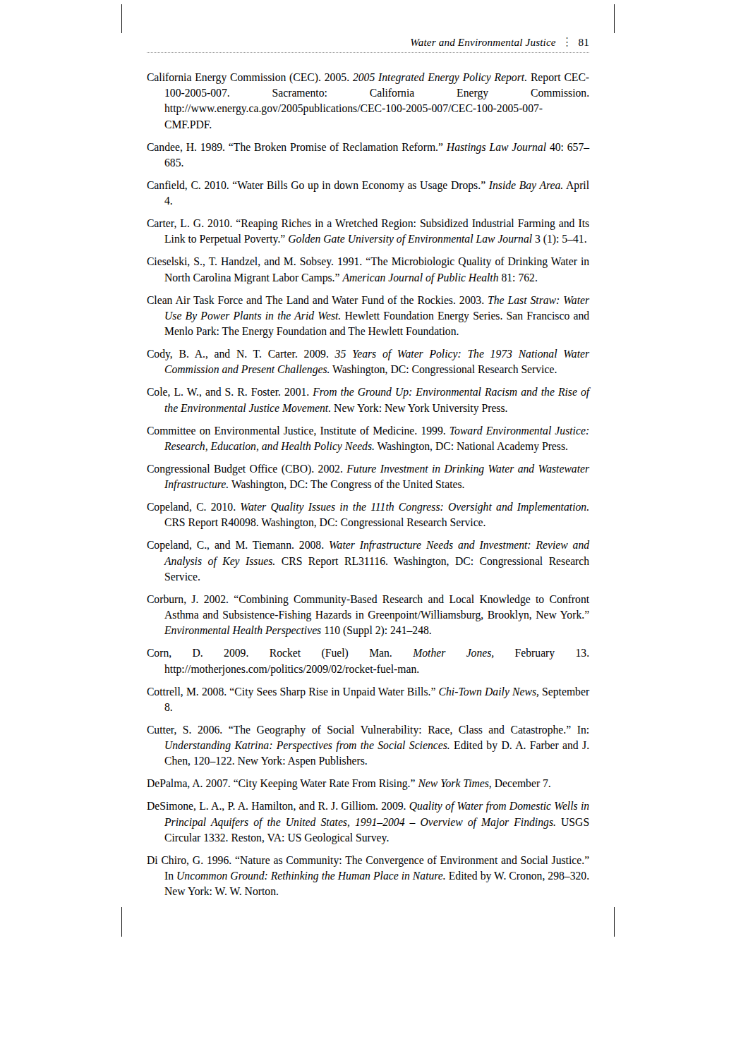Water and Environmental Justice⋮81
California Energy Commission (CEC). 2005. 2005 Integrated Energy Policy Report. Report CEC-100-2005-007. Sacramento: California Energy Commission. http://www.energy.ca.gov/2005publications/CEC-100-2005-007/CEC-100-2005-007-CMF.PDF.
Candee, H. 1989. “The Broken Promise of Reclamation Reform.” Hastings Law Journal 40: 657–685.
Canfield, C. 2010. “Water Bills Go up in down Economy as Usage Drops.” Inside Bay Area. April 4.
Carter, L. G. 2010. “Reaping Riches in a Wretched Region: Subsidized Industrial Farming and Its Link to Perpetual Poverty.” Golden Gate University of Environmental Law Journal 3 (1): 5–41.
Cieselski, S., T. Handzel, and M. Sobsey. 1991. “The Microbiologic Quality of Drinking Water in North Carolina Migrant Labor Camps.” American Journal of Public Health 81: 762.
Clean Air Task Force and The Land and Water Fund of the Rockies. 2003. The Last Straw: Water Use By Power Plants in the Arid West. Hewlett Foundation Energy Series. San Francisco and Menlo Park: The Energy Foundation and The Hewlett Foundation.
Cody, B. A., and N. T. Carter. 2009. 35 Years of Water Policy: The 1973 National Water Commission and Present Challenges. Washington, DC: Congressional Research Service.
Cole, L. W., and S. R. Foster. 2001. From the Ground Up: Environmental Racism and the Rise of the Environmental Justice Movement. New York: New York University Press.
Committee on Environmental Justice, Institute of Medicine. 1999. Toward Environmental Justice: Research, Education, and Health Policy Needs. Washington, DC: National Academy Press.
Congressional Budget Office (CBO). 2002. Future Investment in Drinking Water and Wastewater Infrastructure. Washington, DC: The Congress of the United States.
Copeland, C. 2010. Water Quality Issues in the 111th Congress: Oversight and Implementation. CRS Report R40098. Washington, DC: Congressional Research Service.
Copeland, C., and M. Tiemann. 2008. Water Infrastructure Needs and Investment: Review and Analysis of Key Issues. CRS Report RL31116. Washington, DC: Congressional Research Service.
Corburn, J. 2002. “Combining Community-Based Research and Local Knowledge to Confront Asthma and Subsistence-Fishing Hazards in Greenpoint/Williamsburg, Brooklyn, New York.” Environmental Health Perspectives 110 (Suppl 2): 241–248.
Corn, D. 2009. Rocket (Fuel) Man. Mother Jones, February 13. http://motherjones.com/politics/2009/02/rocket-fuel-man.
Cottrell, M. 2008. “City Sees Sharp Rise in Unpaid Water Bills.” Chi-Town Daily News, September 8.
Cutter, S. 2006. “The Geography of Social Vulnerability: Race, Class and Catastrophe.” In: Understanding Katrina: Perspectives from the Social Sciences. Edited by D. A. Farber and J. Chen, 120–122. New York: Aspen Publishers.
DePalma, A. 2007. “City Keeping Water Rate From Rising.” New York Times, December 7.
DeSimone, L. A., P. A. Hamilton, and R. J. Gilliom. 2009. Quality of Water from Domestic Wells in Principal Aquifers of the United States, 1991–2004 – Overview of Major Findings. USGS Circular 1332. Reston, VA: US Geological Survey.
Di Chiro, G. 1996. “Nature as Community: The Convergence of Environment and Social Justice.” In Uncommon Ground: Rethinking the Human Place in Nature. Edited by W. Cronon, 298–320. New York: W. W. Norton.